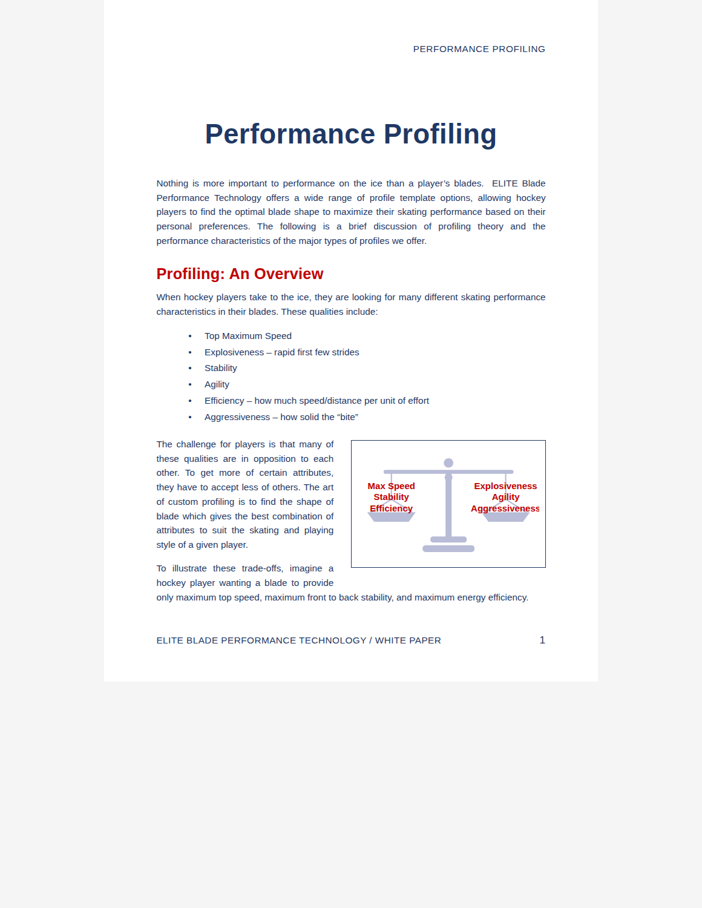PERFORMANCE PROFILING
Performance Profiling
Nothing is more important to performance on the ice than a player’s blades. ELITE Blade Performance Technology offers a wide range of profile template options, allowing hockey players to find the optimal blade shape to maximize their skating performance based on their personal preferences. The following is a brief discussion of profiling theory and the performance characteristics of the major types of profiles we offer.
Profiling: An Overview
When hockey players take to the ice, they are looking for many different skating performance characteristics in their blades. These qualities include:
Top Maximum Speed
Explosiveness – rapid first few strides
Stability
Agility
Efficiency – how much speed/distance per unit of effort
Aggressiveness – how solid the “bite”
Max Speed Stability Efficiency Explosiveness Agility Aggressiveness
The challenge for players is that many of these qualities are in opposition to each other. To get more of certain attributes, they have to accept less of others. The art of custom profiling is to find the shape of blade which gives the best combination of attributes to suit the skating and playing style of a given player.
To illustrate these trade-offs, imagine a hockey player wanting a blade to provide only maximum top speed, maximum front to back stability, and maximum energy efficiency.
ELITE BLADE PERFORMANCE TECHNOLOGY / WHITE PAPER 1